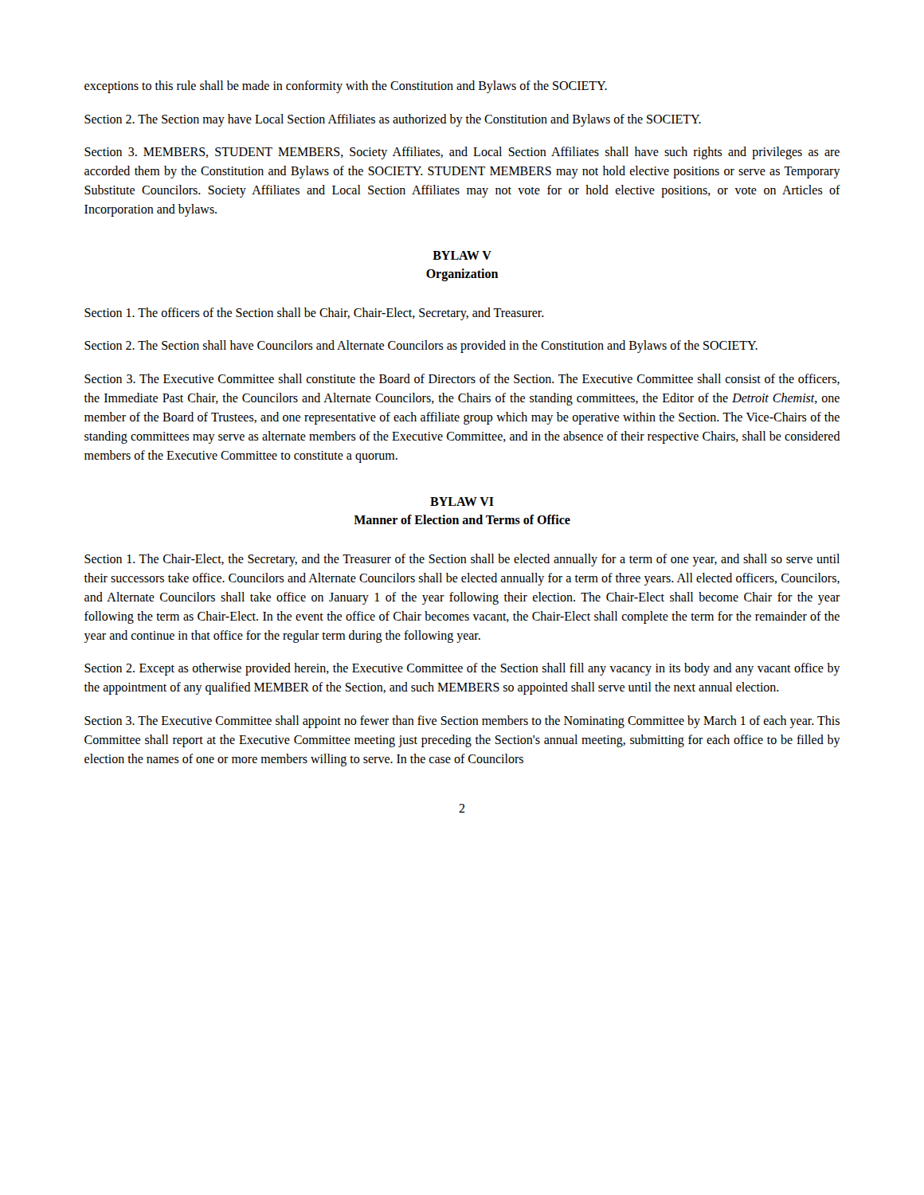exceptions to this rule shall be made in conformity with the Constitution and Bylaws of the SOCIETY.
Section 2. The Section may have Local Section Affiliates as authorized by the Constitution and Bylaws of the SOCIETY.
Section 3. MEMBERS, STUDENT MEMBERS, Society Affiliates, and Local Section Affiliates shall have such rights and privileges as are accorded them by the Constitution and Bylaws of the SOCIETY. STUDENT MEMBERS may not hold elective positions or serve as Temporary Substitute Councilors. Society Affiliates and Local Section Affiliates may not vote for or hold elective positions, or vote on Articles of Incorporation and bylaws.
BYLAW V Organization
Section 1. The officers of the Section shall be Chair, Chair-Elect, Secretary, and Treasurer.
Section 2. The Section shall have Councilors and Alternate Councilors as provided in the Constitution and Bylaws of the SOCIETY.
Section 3. The Executive Committee shall constitute the Board of Directors of the Section. The Executive Committee shall consist of the officers, the Immediate Past Chair, the Councilors and Alternate Councilors, the Chairs of the standing committees, the Editor of the Detroit Chemist, one member of the Board of Trustees, and one representative of each affiliate group which may be operative within the Section. The Vice-Chairs of the standing committees may serve as alternate members of the Executive Committee, and in the absence of their respective Chairs, shall be considered members of the Executive Committee to constitute a quorum.
BYLAW VI Manner of Election and Terms of Office
Section 1. The Chair-Elect, the Secretary, and the Treasurer of the Section shall be elected annually for a term of one year, and shall so serve until their successors take office. Councilors and Alternate Councilors shall be elected annually for a term of three years. All elected officers, Councilors, and Alternate Councilors shall take office on January 1 of the year following their election. The Chair-Elect shall become Chair for the year following the term as Chair-Elect. In the event the office of Chair becomes vacant, the Chair-Elect shall complete the term for the remainder of the year and continue in that office for the regular term during the following year.
Section 2. Except as otherwise provided herein, the Executive Committee of the Section shall fill any vacancy in its body and any vacant office by the appointment of any qualified MEMBER of the Section, and such MEMBERS so appointed shall serve until the next annual election.
Section 3. The Executive Committee shall appoint no fewer than five Section members to the Nominating Committee by March 1 of each year. This Committee shall report at the Executive Committee meeting just preceding the Section's annual meeting, submitting for each office to be filled by election the names of one or more members willing to serve. In the case of Councilors
2